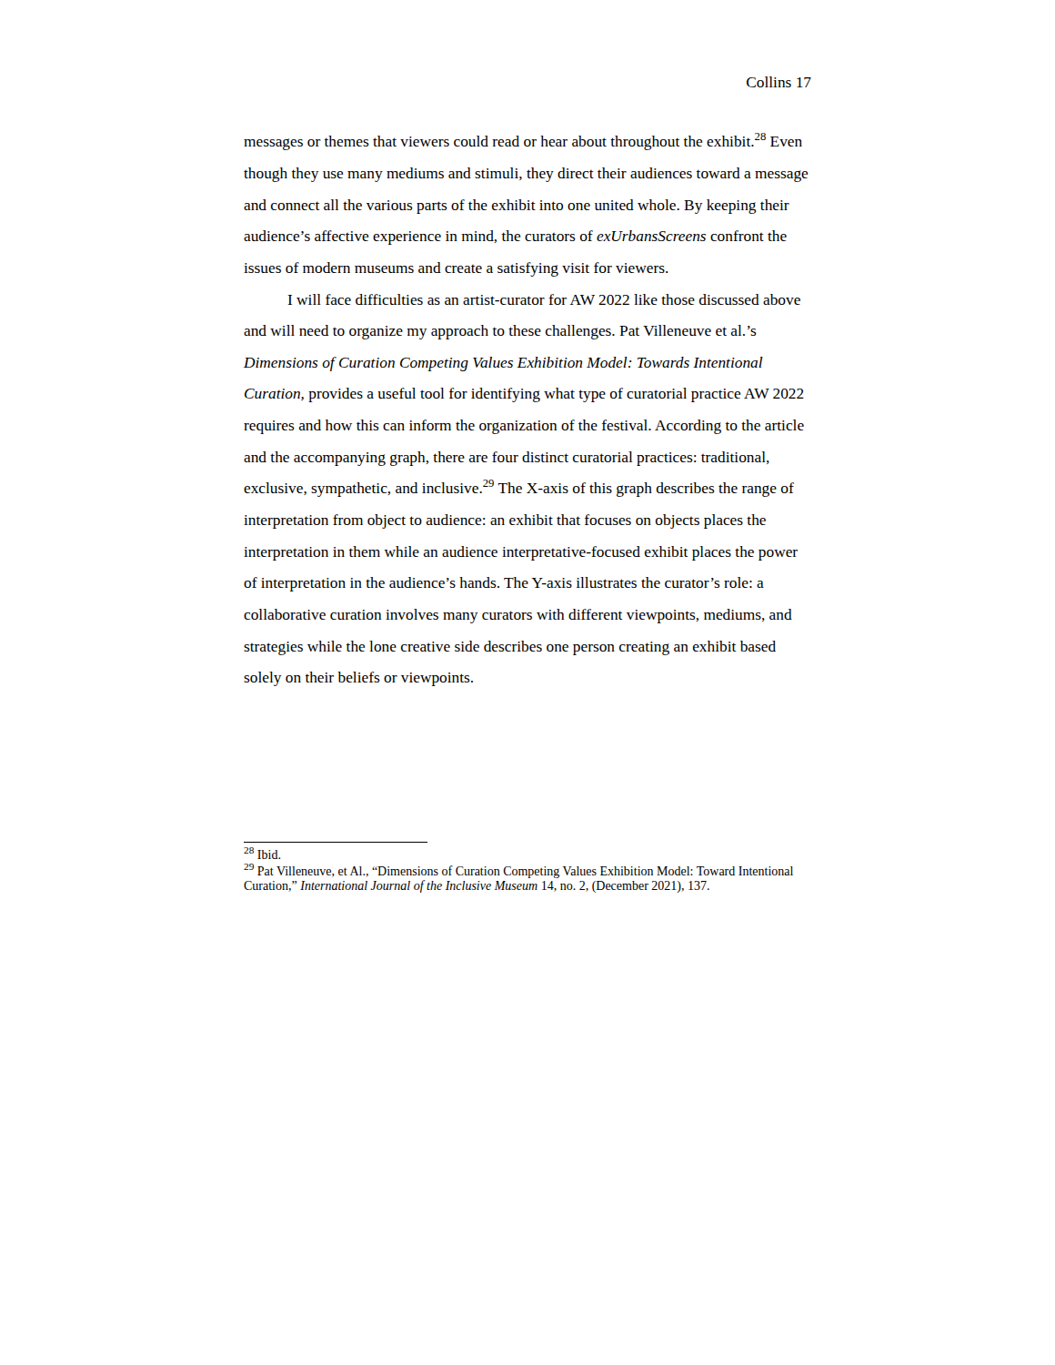Collins 17
messages or themes that viewers could read or hear about throughout the exhibit.28 Even though they use many mediums and stimuli, they direct their audiences toward a message and connect all the various parts of the exhibit into one united whole. By keeping their audience’s affective experience in mind, the curators of exUrbansScreens confront the issues of modern museums and create a satisfying visit for viewers.
I will face difficulties as an artist-curator for AW 2022 like those discussed above and will need to organize my approach to these challenges. Pat Villeneuve et al.’s Dimensions of Curation Competing Values Exhibition Model: Towards Intentional Curation, provides a useful tool for identifying what type of curatorial practice AW 2022 requires and how this can inform the organization of the festival. According to the article and the accompanying graph, there are four distinct curatorial practices: traditional, exclusive, sympathetic, and inclusive.29 The X-axis of this graph describes the range of interpretation from object to audience: an exhibit that focuses on objects places the interpretation in them while an audience interpretative-focused exhibit places the power of interpretation in the audience’s hands. The Y-axis illustrates the curator’s role: a collaborative curation involves many curators with different viewpoints, mediums, and strategies while the lone creative side describes one person creating an exhibit based solely on their beliefs or viewpoints.
28 Ibid.
29 Pat Villeneuve, et Al., “Dimensions of Curation Competing Values Exhibition Model: Toward Intentional Curation,” International Journal of the Inclusive Museum 14, no. 2, (December 2021), 137.